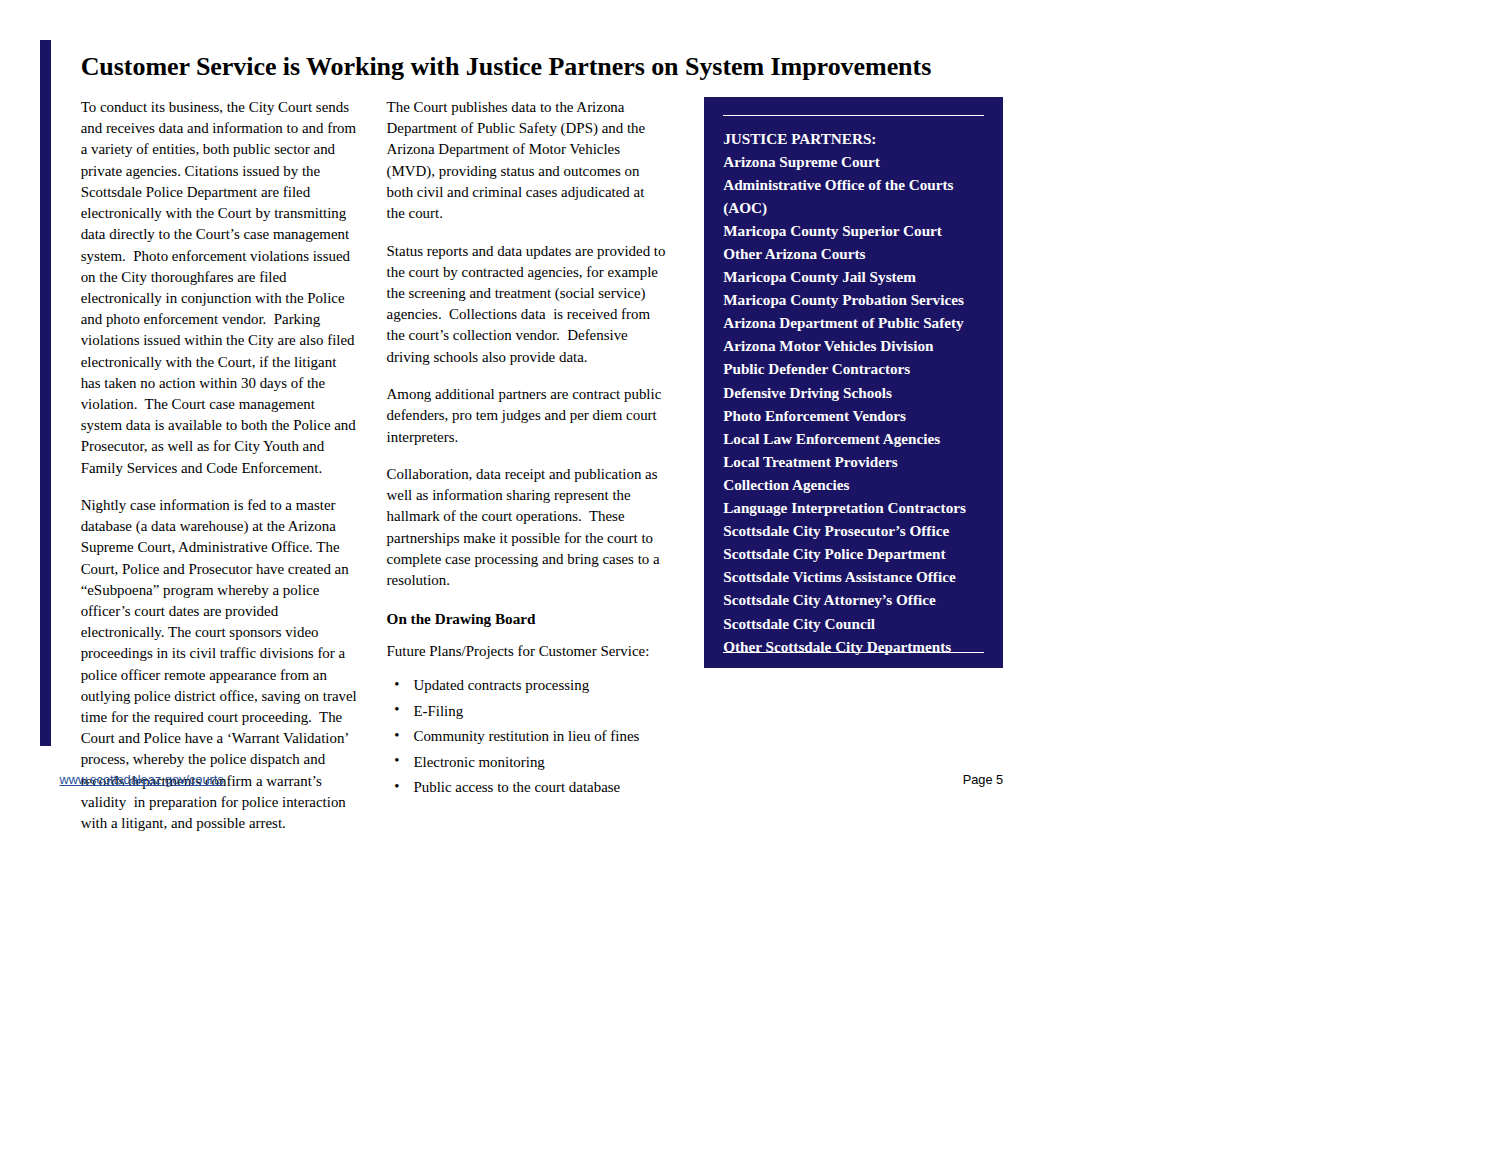Customer Service is Working with Justice Partners on System Improvements
To conduct its business, the City Court sends and receives data and information to and from a variety of entities, both public sector and private agencies. Citations issued by the Scottsdale Police Department are filed electronically with the Court by transmitting data directly to the Court’s case management system. Photo enforcement violations issued on the City thoroughfares are filed electronically in conjunction with the Police and photo enforcement vendor. Parking violations issued within the City are also filed electronically with the Court, if the litigant has taken no action within 30 days of the violation. The Court case management system data is available to both the Police and Prosecutor, as well as for City Youth and Family Services and Code Enforcement.
Nightly case information is fed to a master database (a data warehouse) at the Arizona Supreme Court, Administrative Office. The Court, Police and Prosecutor have created an “eSubpoena” program whereby a police officer’s court dates are provided electronically. The court sponsors video proceedings in its civil traffic divisions for a police officer remote appearance from an outlying police district office, saving on travel time for the required court proceeding. The Court and Police have a ‘Warrant Validation’ process, whereby the police dispatch and records departments confirm a warrant’s validity in preparation for police interaction with a litigant, and possible arrest.
The Court publishes data to the Arizona Department of Public Safety (DPS) and the Arizona Department of Motor Vehicles (MVD), providing status and outcomes on both civil and criminal cases adjudicated at the court.
Status reports and data updates are provided to the court by contracted agencies, for example the screening and treatment (social service) agencies. Collections data is received from the court’s collection vendor. Defensive driving schools also provide data.
Among additional partners are contract public defenders, pro tem judges and per diem court interpreters.
Collaboration, data receipt and publication as well as information sharing represent the hallmark of the court operations. These partnerships make it possible for the court to complete case processing and bring cases to a resolution.
On the Drawing Board
Future Plans/Projects for Customer Service:
Updated contracts processing
E-Filing
Community restitution in lieu of fines
Electronic monitoring
Public access to the court database
JUSTICE PARTNERS:
Arizona Supreme Court
Administrative Office of the Courts (AOC)
Maricopa County Superior Court
Other Arizona Courts
Maricopa County Jail System
Maricopa County Probation Services
Arizona Department of Public Safety
Arizona Motor Vehicles Division
Public Defender Contractors
Defensive Driving Schools
Photo Enforcement Vendors
Local Law Enforcement Agencies
Local Treatment Providers
Collection Agencies
Language Interpretation Contractors
Scottsdale City Prosecutor’s Office
Scottsdale City Police Department
Scottsdale Victims Assistance Office
Scottsdale City Attorney’s Office
Scottsdale City Council
Other Scottsdale City Departments
www.scottsdaleaz.gov/courts Page 5